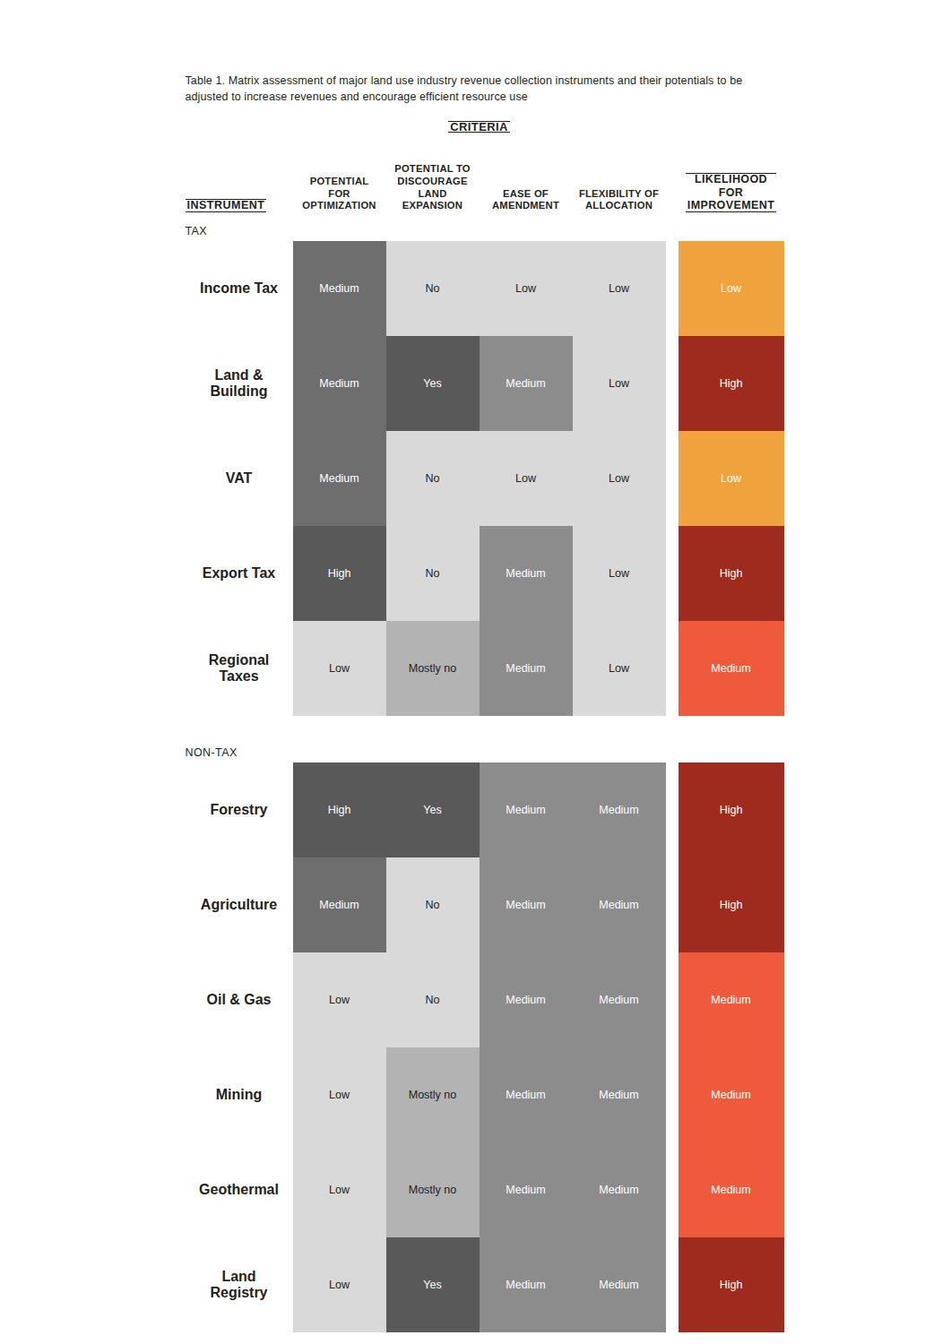Table 1. Matrix assessment of major land use industry revenue collection instruments and their potentials to be adjusted to increase revenues and encourage efficient resource use
| | CRITERIA | | |
| --- | --- | --- | --- |
| INSTRUMENT | POTENTIAL FOR OPTIMIZATION | POTENTIAL TO DISCOURAGE LAND EXPANSION | EASE OF AMENDMENT | FLEXIBILITY OF ALLOCATION | | LIKELIHOOD FOR IMPROVEMENT |
| TAX | | | |
| Income Tax | Medium | No | Low | Low | | Low |
| Land & Building | Medium | Yes | Medium | Low | | High |
| VAT | Medium | No | Low | Low | | Low |
| Export Tax | High | No | Medium | Low | | High |
| Regional Taxes | Low | Mostly no | Medium | Low | | Medium |
| NON-TAX | | | |
| Forestry | High | Yes | Medium | Medium | | High |
| Agriculture | Medium | No | Medium | Medium | | High |
| Oil & Gas | Low | No | Medium | Medium | | Medium |
| Mining | Low | Mostly no | Medium | Medium | | Medium |
| Geothermal | Low | Mostly no | Medium | Medium | | Medium |
| Land Registry | Low | Yes | Medium | Medium | | High |